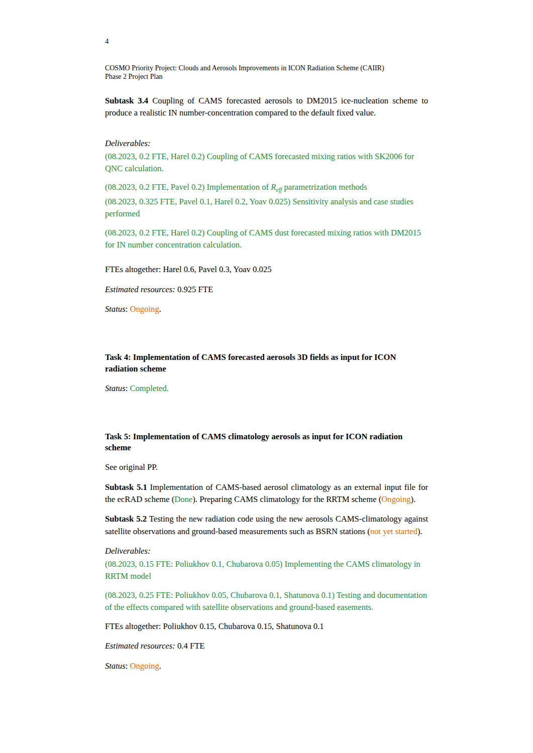4
COSMO Priority Project: Clouds and Aerosols Improvements in ICON Radiation Scheme (CAIIR)
Phase 2 Project Plan
Subtask 3.4 Coupling of CAMS forecasted aerosols to DM2015 ice-nucleation scheme to produce a realistic IN number-concentration compared to the default fixed value.
Deliverables:
(08.2023, 0.2 FTE, Harel 0.2) Coupling of CAMS forecasted mixing ratios with SK2006 for QNC calculation.
(08.2023, 0.2 FTE, Pavel 0.2) Implementation of Reff parametrization methods
(08.2023, 0.325 FTE, Pavel 0.1, Harel 0.2, Yoav 0.025) Sensitivity analysis and case studies performed
(08.2023, 0.2 FTE, Harel 0.2) Coupling of CAMS dust forecasted mixing ratios with DM2015 for IN number concentration calculation.
FTEs altogether: Harel 0.6, Pavel 0.3, Yoav 0.025
Estimated resources: 0.925 FTE
Status: Ongoing.
Task 4: Implementation of CAMS forecasted aerosols 3D fields as input for ICON radiation scheme
Status: Completed.
Task 5: Implementation of CAMS climatology aerosols as input for ICON radiation scheme
See original PP.
Subtask 5.1 Implementation of CAMS-based aerosol climatology as an external input file for the ecRAD scheme (Done). Preparing CAMS climatology for the RRTM scheme (Ongoing).
Subtask 5.2 Testing the new radiation code using the new aerosols CAMS-climatology against satellite observations and ground-based measurements such as BSRN stations (not yet started).
Deliverables:
(08.2023, 0.15 FTE: Poliukhov 0.1, Chubarova 0.05) Implementing the CAMS climatology in RRTM model
(08.2023, 0.25 FTE: Poliukhov 0.05, Chubarova 0.1, Shatunova 0.1) Testing and documentation of the effects compared with satellite observations and ground-based easements.
FTEs altogether: Poliukhov 0.15, Chubarova 0.15, Shatunova 0.1
Estimated resources: 0.4 FTE
Status: Ongoing.